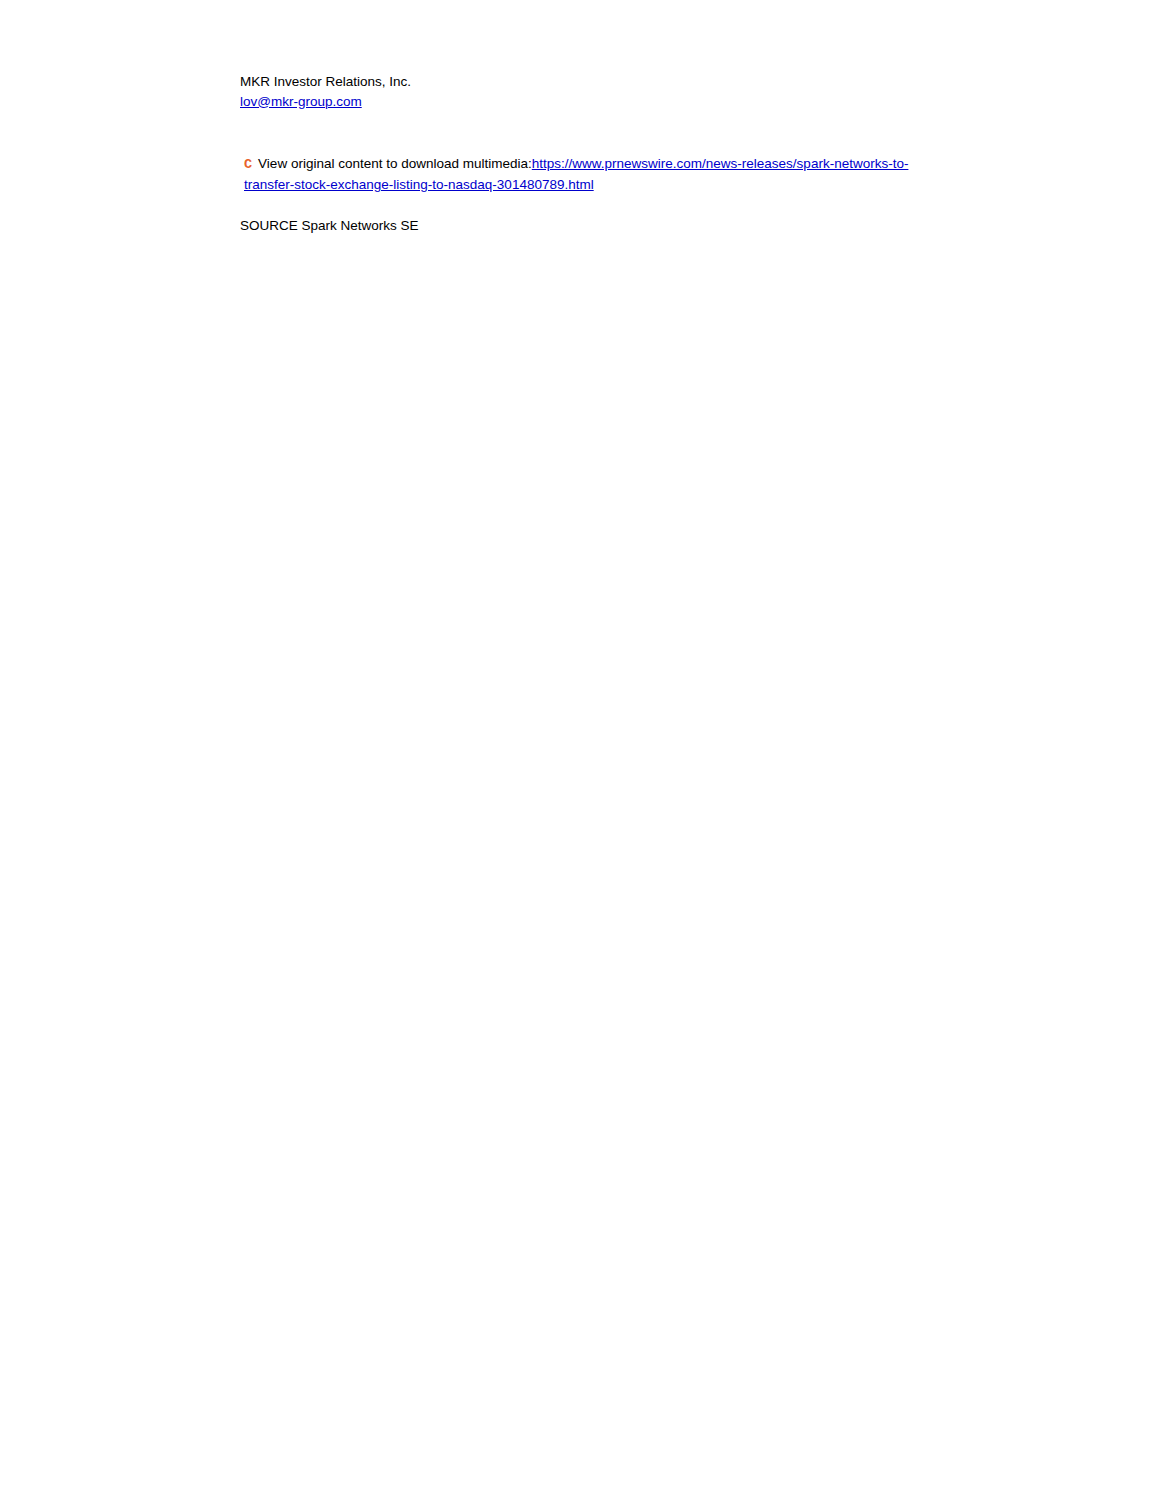MKR Investor Relations, Inc.
lov@mkr-group.com
CView original content to download multimedia:https://www.prnewswire.com/news-releases/spark-networks-to-transfer-stock-exchange-listing-to-nasdaq-301480789.html
SOURCE Spark Networks SE